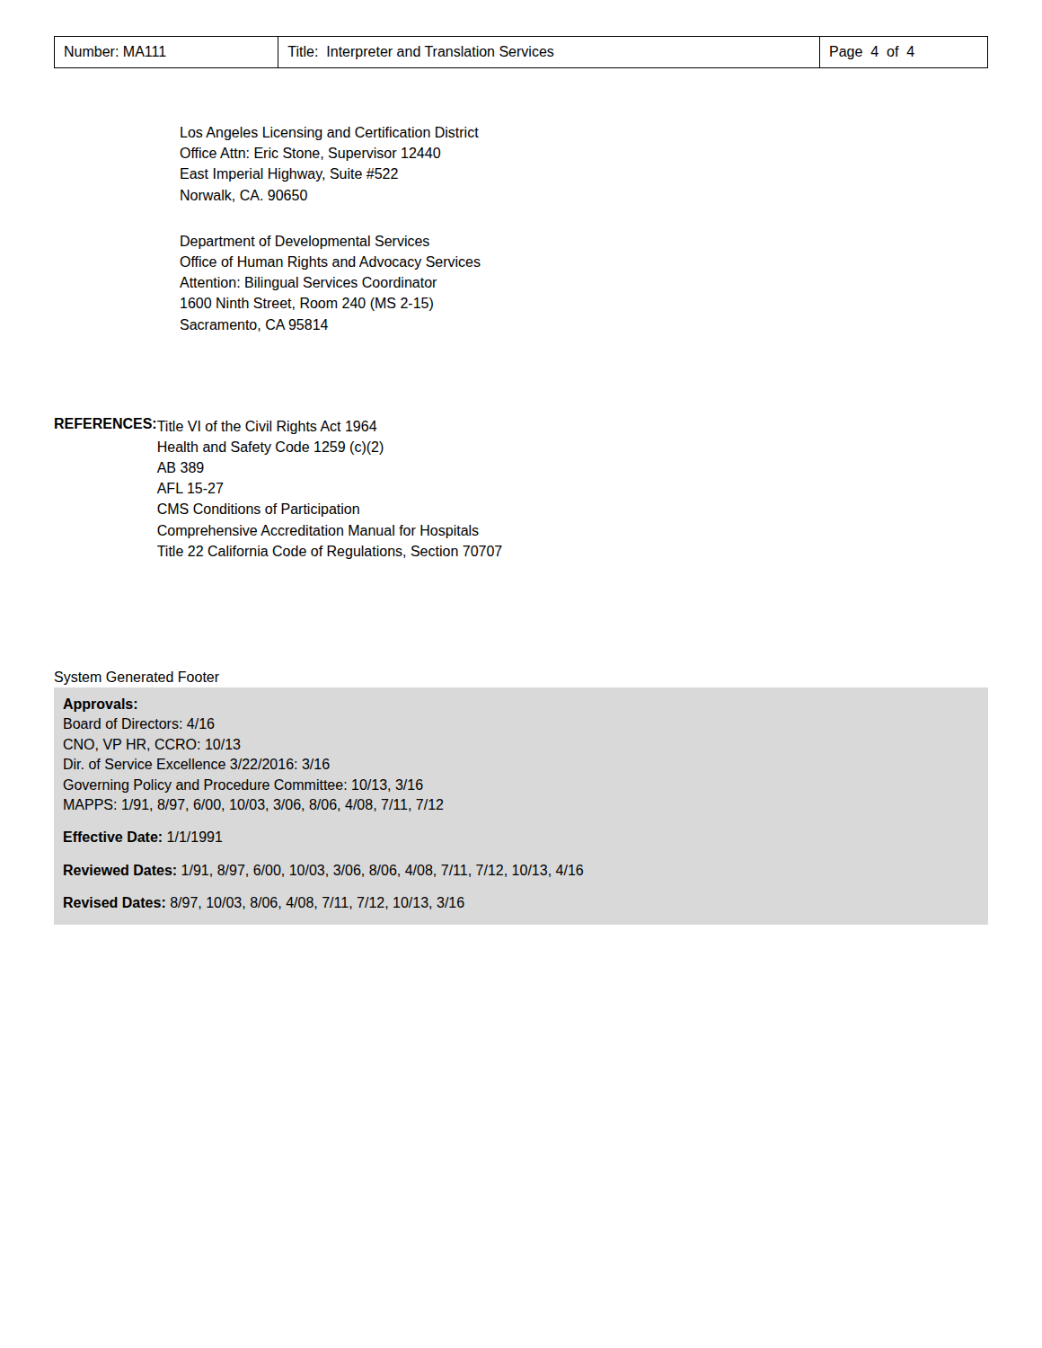| Number: MA111 | Title: Interpreter and Translation Services | Page 4 of 4 |
Los Angeles Licensing and Certification District
Office Attn: Eric Stone, Supervisor 12440
East Imperial Highway, Suite #522
Norwalk, CA. 90650
Department of Developmental Services
Office of Human Rights and Advocacy Services
Attention: Bilingual Services Coordinator
1600 Ninth Street, Room 240 (MS 2-15)
Sacramento, CA 95814
| REFERENCES: | Title VI of the Civil Rights Act 1964 Health and Safety Code 1259 (c)(2) AB 389 AFL 15-27 CMS Conditions of Participation Comprehensive Accreditation Manual for Hospitals Title 22 California Code of Regulations, Section 70707 |
System Generated Footer
Approvals:
Board of Directors: 4/16
CNO, VP HR, CCRO: 10/13
Dir. of Service Excellence 3/22/2016: 3/16
Governing Policy and Procedure Committee: 10/13, 3/16
MAPPS: 1/91, 8/97, 6/00, 10/03, 3/06, 8/06, 4/08, 7/11, 7/12
Effective Date: 1/1/1991
Reviewed Dates: 1/91, 8/97, 6/00, 10/03, 3/06, 8/06, 4/08, 7/11, 7/12, 10/13, 4/16
Revised Dates: 8/97, 10/03, 8/06, 4/08, 7/11, 7/12, 10/13, 3/16